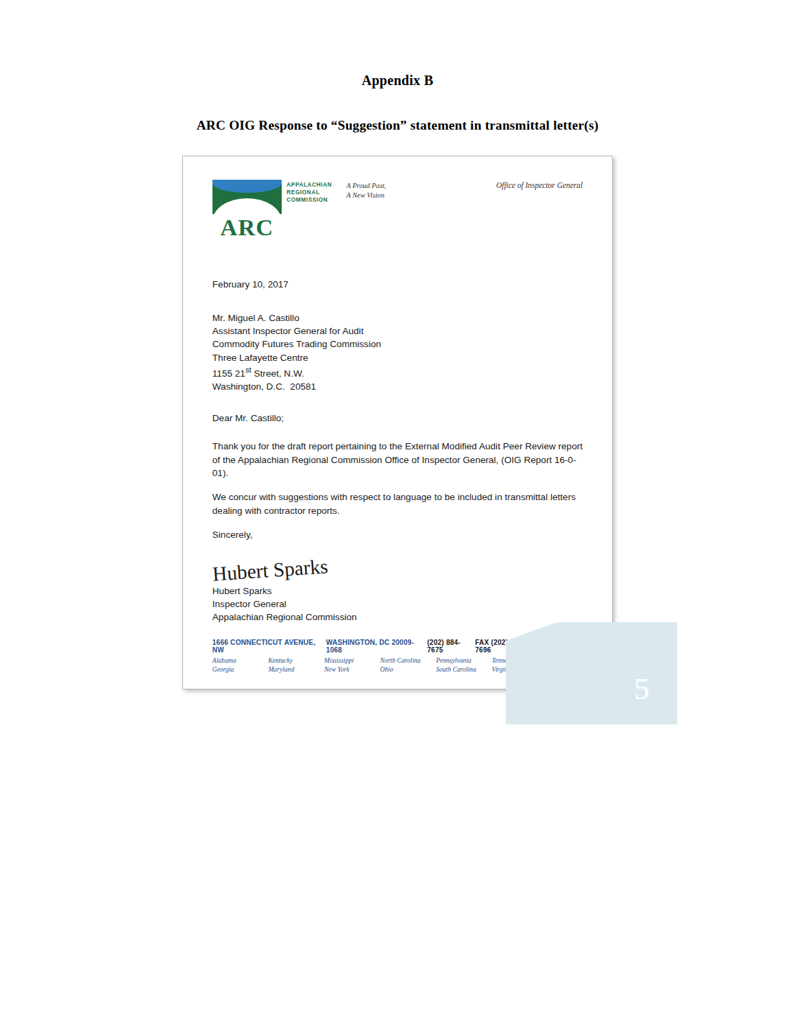Appendix B
ARC OIG Response to “Suggestion” statement in transmittal letter(s)
ARC
Appalachian
Regional
Commission
A Proud Past,
A New Vision
Office of Inspector General
February 10, 2017
Mr. Miguel A. Castillo
Assistant Inspector General for Audit
Commodity Futures Trading Commission
Three Lafayette Centre
1155 21st Street, N.W.
Washington, D.C. 20581
Dear Mr. Castillo;
Thank you for the draft report pertaining to the External Modified Audit Peer Review report of the Appalachian Regional Commission Office of Inspector General, (OIG Report 16-0-01).
We concur with suggestions with respect to language to be included in transmittal letters dealing with contractor reports.
Sincerely,
Hubert Sparks
Hubert Sparks
Inspector General
Appalachian Regional Commission
1666 CONNECTICUT AVENUE, NW WASHINGTON, DC 20009-1068 (202) 884-7675 FAX (202) 884-7696 www.arc.gov
Alabama
Georgia
Kentucky
Maryland
Mississippi
New York
North Carolina
Ohio
Pennsylvania
South Carolina
Tennessee
Virginia
West Virginia
5